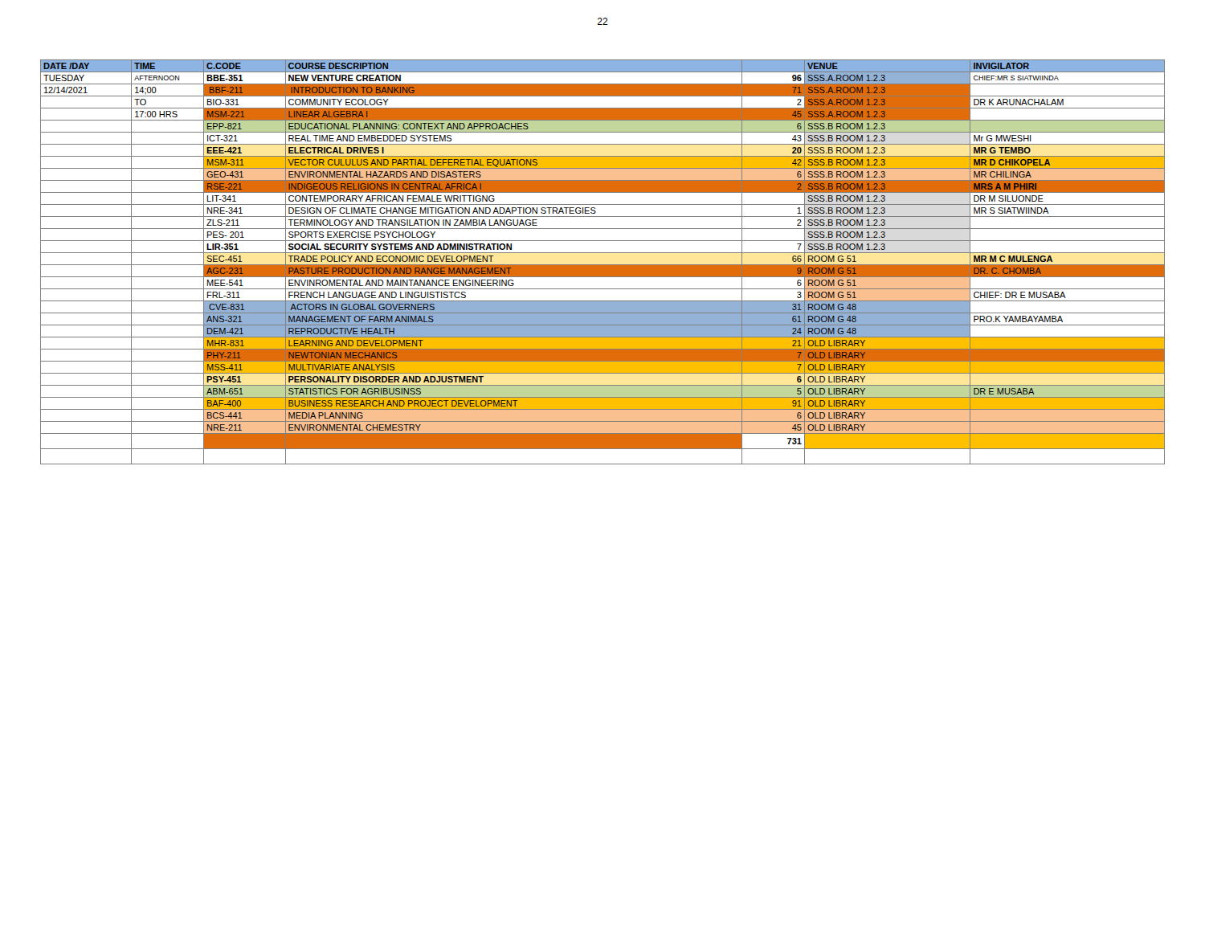22
| DATE /DAY | TIME | C.CODE | COURSE DESCRIPTION | | VENUE | INVIGILATOR |
| --- | --- | --- | --- | --- | --- | --- |
| TUESDAY | AFTERNOON | BBE-351 | NEW VENTURE CREATION | 96 | SSS.A.ROOM 1.2.3 | CHIEF:MR S SIATWIINDA |
| 12/14/2021 | 14;00 | BBF-211 | INTRODUCTION TO BANKING | 71 | SSS.A.ROOM 1.2.3 | |
| | TO | BIO-331 | COMMUNITY ECOLOGY | 2 | SSS.A.ROOM 1.2.3 | DR K ARUNACHALAM |
| | 17:00 HRS | MSM-221 | LINEAR ALGEBRA I | 45 | SSS.A.ROOM 1.2.3 | |
| | | EPP-821 | EDUCATIONAL PLANNING: CONTEXT AND APPROACHES | 6 | SSS.B ROOM 1.2.3 | |
| | | ICT-321 | REAL TIME AND EMBEDDED SYSTEMS | 43 | SSS.B ROOM 1.2.3 | Mr G MWESHI |
| | | EEE-421 | ELECTRICAL DRIVES I | 20 | SSS.B ROOM 1.2.3 | MR G TEMBO |
| | | MSM-311 | VECTOR CULULUS AND PARTIAL DEFERETIAL EQUATIONS | 42 | SSS.B ROOM 1.2.3 | MR D CHIKOPELA |
| | | GEO-431 | ENVIRONMENTAL HAZARDS AND DISASTERS | 6 | SSS.B ROOM 1.2.3 | MR CHILINGA |
| | | RSE-221 | INDIGEOUS RELIGIONS IN CENTRAL AFRICA I | 2 | SSS.B ROOM 1.2.3 | MRS A M PHIRI |
| | | LIT-341 | CONTEMPORARY AFRICAN FEMALE WRITTIGNG | | SSS.B ROOM 1.2.3 | DR M SILUONDE |
| | | NRE-341 | DESIGN OF CLIMATE CHANGE MITIGATION AND ADAPTION STRATEGIES | 1 | SSS.B ROOM 1.2.3 | MR S SIATWIINDA |
| | | ZLS-211 | TERMINOLOGY AND TRANSILATION IN ZAMBIA LANGUAGE | 2 | SSS.B ROOM 1.2.3 | |
| | | PES- 201 | SPORTS EXERCISE PSYCHOLOGY | | SSS.B ROOM 1.2.3 | |
| | | LIR-351 | SOCIAL SECURITY SYSTEMS AND ADMINISTRATION | 7 | SSS.B ROOM 1.2.3 | |
| | | SEC-451 | TRADE POLICY AND ECONOMIC DEVELOPMENT | 66 | ROOM G 51 | MR M C MULENGA |
| | | AGC-231 | PASTURE PRODUCTION AND RANGE MANAGEMENT | 9 | ROOM G 51 | DR. C. CHOMBA |
| | | MEE-541 | ENVINROMENTAL AND MAINTANANCE ENGINEERING | 6 | ROOM G 51 | |
| | | FRL-311 | FRENCH LANGUAGE AND LINGUISTISTCS | 3 | ROOM G 51 | CHIEF: DR E MUSABA |
| | | CVE-831 | ACTORS IN GLOBAL GOVERNERS | 31 | ROOM G 48 | |
| | | ANS-321 | MANAGEMENT OF FARM ANIMALS | 61 | ROOM G 48 | PRO.K YAMBAYAMBA |
| | | DEM-421 | REPRODUCTIVE HEALTH | 24 | ROOM G 48 | |
| | | MHR-831 | LEARNING AND DEVELOPMENT | 21 | OLD LIBRARY | |
| | | PHY-211 | NEWTONIAN MECHANICS | 7 | OLD LIBRARY | |
| | | MSS-411 | MULTIVARIATE ANALYSIS | 7 | OLD LIBRARY | |
| | | PSY-451 | PERSONALITY DISORDER AND ADJUSTMENT | 6 | OLD LIBRARY | |
| | | ABM-651 | STATISTICS FOR AGRIBUSINSS | 5 | OLD LIBRARY | DR E MUSABA |
| | | BAF-400 | BUSINESS RESEARCH AND PROJECT DEVELOPMENT | 91 | OLD LIBRARY | |
| | | BCS-441 | MEDIA PLANNING | 6 | OLD LIBRARY | |
| | | NRE-211 | ENVIRONMENTAL CHEMESTRY | 45 | OLD LIBRARY | |
| | | | | 731 | | |